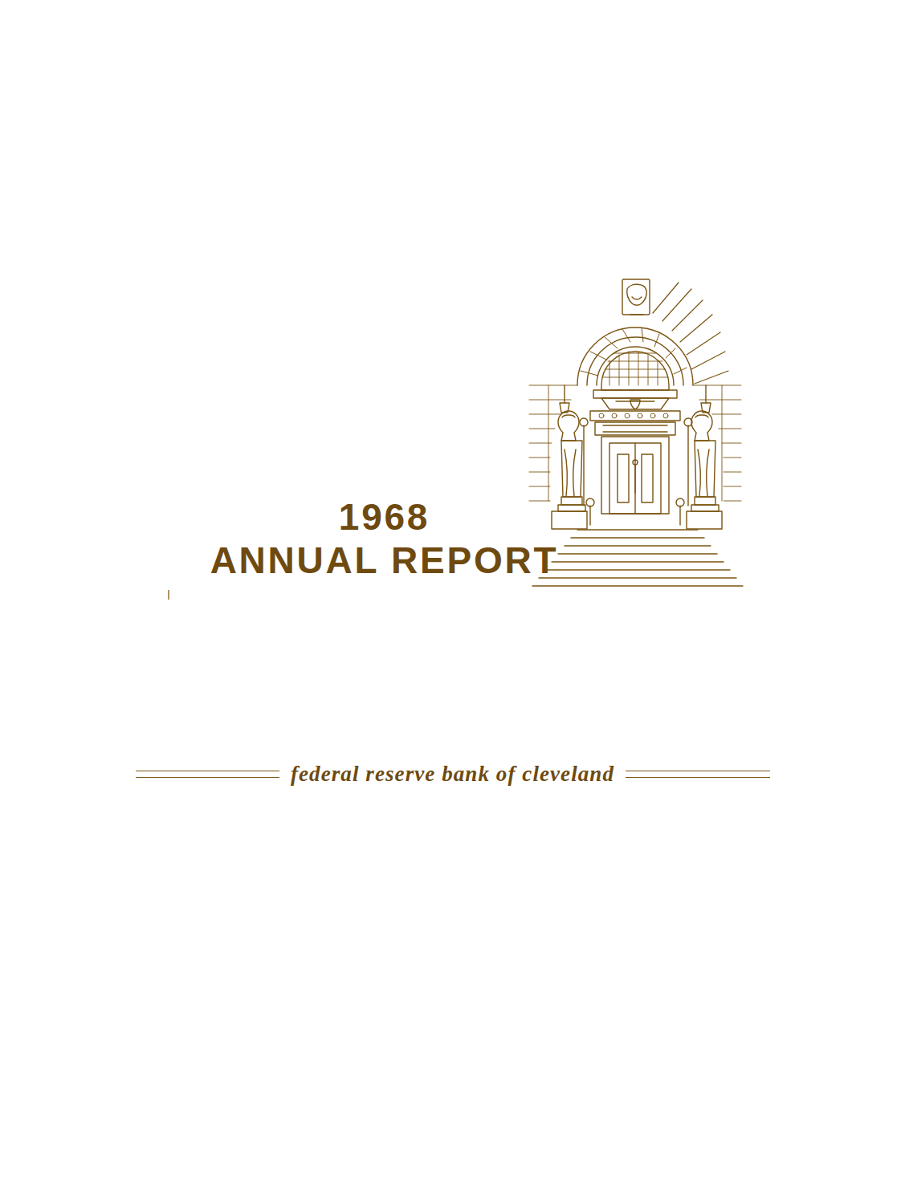1968
ANNUAL REPORT
federal reserve bank of cleveland